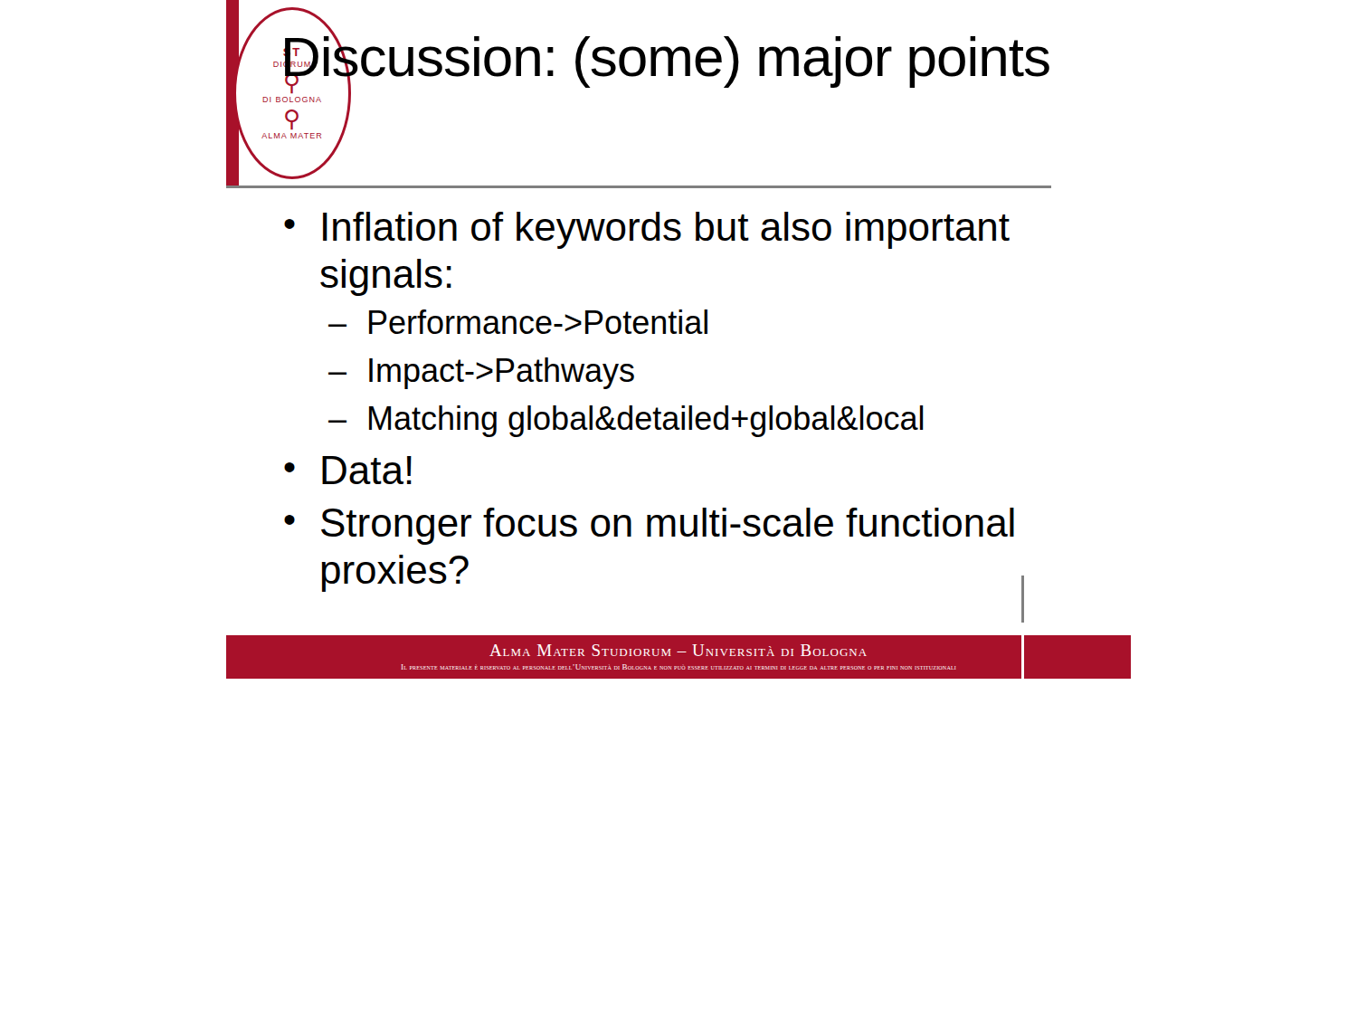ST
DIORUM
⚲
DI BOLOGNA
⚲
ALMA MATER
Discussion: (some) major points
Inflation of keywords but also important signals:
Performance->Potential
Impact->Pathways
Matching global&detailed+global&local
Data!
Stronger focus on multi-scale functional proxies?
Alma Mater Studiorum – Università di Bologna
Il presente materiale è riservato al personale dell’Università di Bologna e non può essere utilizzato ai termini di legge da altre persone o per fini non istituzionali